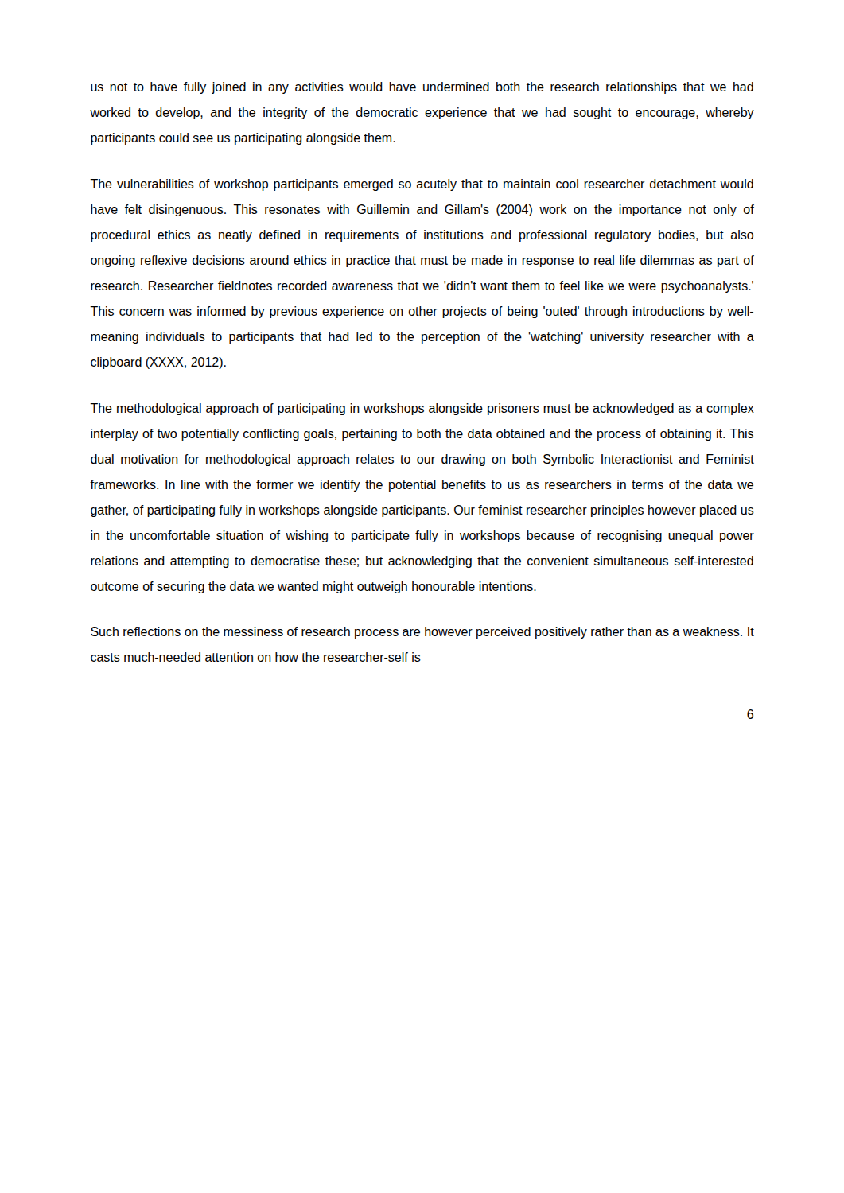us not to have fully joined in any activities would have undermined both the research relationships that we had worked to develop, and the integrity of the democratic experience that we had sought to encourage, whereby participants could see us participating alongside them.
The vulnerabilities of workshop participants emerged so acutely that to maintain cool researcher detachment would have felt disingenuous. This resonates with Guillemin and Gillam's (2004) work on the importance not only of procedural ethics as neatly defined in requirements of institutions and professional regulatory bodies, but also ongoing reflexive decisions around ethics in practice that must be made in response to real life dilemmas as part of research. Researcher fieldnotes recorded awareness that we 'didn't want them to feel like we were psychoanalysts.' This concern was informed by previous experience on other projects of being 'outed' through introductions by well-meaning individuals to participants that had led to the perception of the 'watching' university researcher with a clipboard (XXXX, 2012).
The methodological approach of participating in workshops alongside prisoners must be acknowledged as a complex interplay of two potentially conflicting goals, pertaining to both the data obtained and the process of obtaining it. This dual motivation for methodological approach relates to our drawing on both Symbolic Interactionist and Feminist frameworks. In line with the former we identify the potential benefits to us as researchers in terms of the data we gather, of participating fully in workshops alongside participants. Our feminist researcher principles however placed us in the uncomfortable situation of wishing to participate fully in workshops because of recognising unequal power relations and attempting to democratise these; but acknowledging that the convenient simultaneous self-interested outcome of securing the data we wanted might outweigh honourable intentions.
Such reflections on the messiness of research process are however perceived positively rather than as a weakness. It casts much-needed attention on how the researcher-self is
6